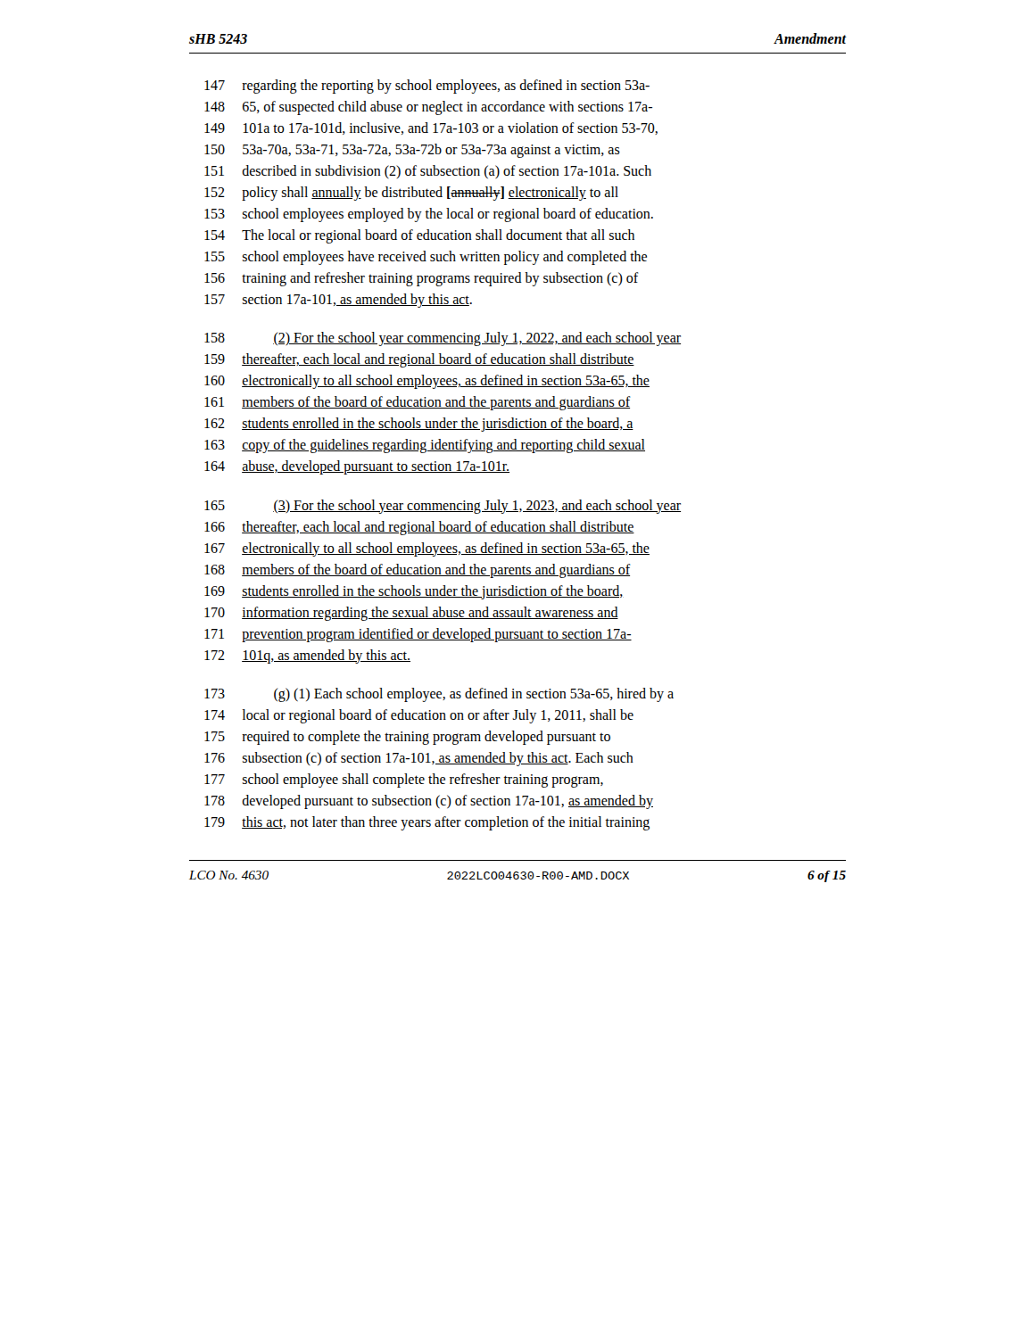sHB 5243 Amendment
147 regarding the reporting by school employees, as defined in section 53a-
14865, of suspected child abuse or neglect in accordance with sections 17a-
149101a to 17a-101d, inclusive, and 17a-103 or a violation of section 53-70,
15053a-70a, 53a-71, 53a-72a, 53a-72b or 53a-73a against a victim, as
151 described in subdivision (2) of subsection (a) of section 17a-101a. Such
152 policy shall annually be distributed [annually] electronically to all
153 school employees employed by the local or regional board of education.
154 The local or regional board of education shall document that all such
155 school employees have received such written policy and completed the
156 training and refresher training programs required by subsection (c) of
157 section 17a-101, as amended by this act.
158 (2) For the school year commencing July 1, 2022, and each school year
159 thereafter, each local and regional board of education shall distribute
160 electronically to all school employees, as defined in section 53a-65, the
161 members of the board of education and the parents and guardians of
162 students enrolled in the schools under the jurisdiction of the board, a
163 copy of the guidelines regarding identifying and reporting child sexual
164 abuse, developed pursuant to section 17a-101r.
165 (3) For the school year commencing July 1, 2023, and each school year
166 thereafter, each local and regional board of education shall distribute
167 electronically to all school employees, as defined in section 53a-65, the
168 members of the board of education and the parents and guardians of
169 students enrolled in the schools under the jurisdiction of the board,
170 information regarding the sexual abuse and assault awareness and
171 prevention program identified or developed pursuant to section 17a-
172101q, as amended by this act.
173 (g) (1) Each school employee, as defined in section 53a-65, hired by a
174 local or regional board of education on or after July 1, 2011, shall be
175 required to complete the training program developed pursuant to
176 subsection (c) of section 17a-101, as amended by this act. Each such
177 school employee shall complete the refresher training program,
178 developed pursuant to subsection (c) of section 17a-101, as amended by
179 this act, not later than three years after completion of the initial training
LCO No. 4630 2022LCO04630-R00-AMD.DOCX 6 of 15